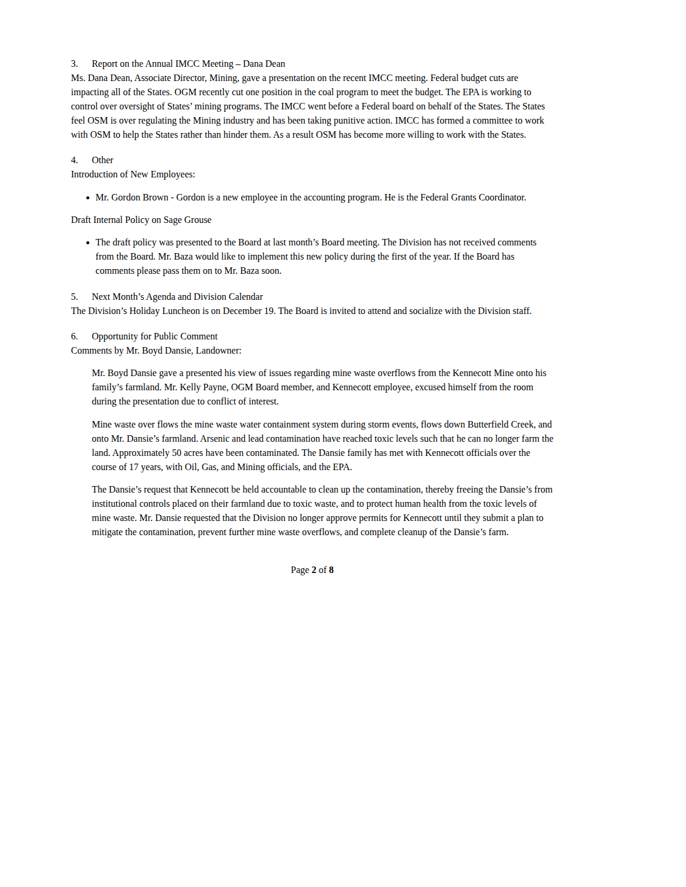3. Report on the Annual IMCC Meeting – Dana Dean
Ms. Dana Dean, Associate Director, Mining, gave a presentation on the recent IMCC meeting. Federal budget cuts are impacting all of the States. OGM recently cut one position in the coal program to meet the budget. The EPA is working to control over oversight of States’ mining programs. The IMCC went before a Federal board on behalf of the States. The States feel OSM is over regulating the Mining industry and has been taking punitive action. IMCC has formed a committee to work with OSM to help the States rather than hinder them. As a result OSM has become more willing to work with the States.
4. Other
Introduction of New Employees:
Mr. Gordon Brown - Gordon is a new employee in the accounting program. He is the Federal Grants Coordinator.
Draft Internal Policy on Sage Grouse
The draft policy was presented to the Board at last month’s Board meeting. The Division has not received comments from the Board. Mr. Baza would like to implement this new policy during the first of the year. If the Board has comments please pass them on to Mr. Baza soon.
5. Next Month’s Agenda and Division Calendar
The Division’s Holiday Luncheon is on December 19. The Board is invited to attend and socialize with the Division staff.
6. Opportunity for Public Comment
Comments by Mr. Boyd Dansie, Landowner:
Mr. Boyd Dansie gave a presented his view of issues regarding mine waste overflows from the Kennecott Mine onto his family’s farmland. Mr. Kelly Payne, OGM Board member, and Kennecott employee, excused himself from the room during the presentation due to conflict of interest.
Mine waste over flows the mine waste water containment system during storm events, flows down Butterfield Creek, and onto Mr. Dansie’s farmland. Arsenic and lead contamination have reached toxic levels such that he can no longer farm the land. Approximately 50 acres have been contaminated. The Dansie family has met with Kennecott officials over the course of 17 years, with Oil, Gas, and Mining officials, and the EPA.
The Dansie’s request that Kennecott be held accountable to clean up the contamination, thereby freeing the Dansie’s from institutional controls placed on their farmland due to toxic waste, and to protect human health from the toxic levels of mine waste. Mr. Dansie requested that the Division no longer approve permits for Kennecott until they submit a plan to mitigate the contamination, prevent further mine waste overflows, and complete cleanup of the Dansie’s farm.
Page 2 of 8